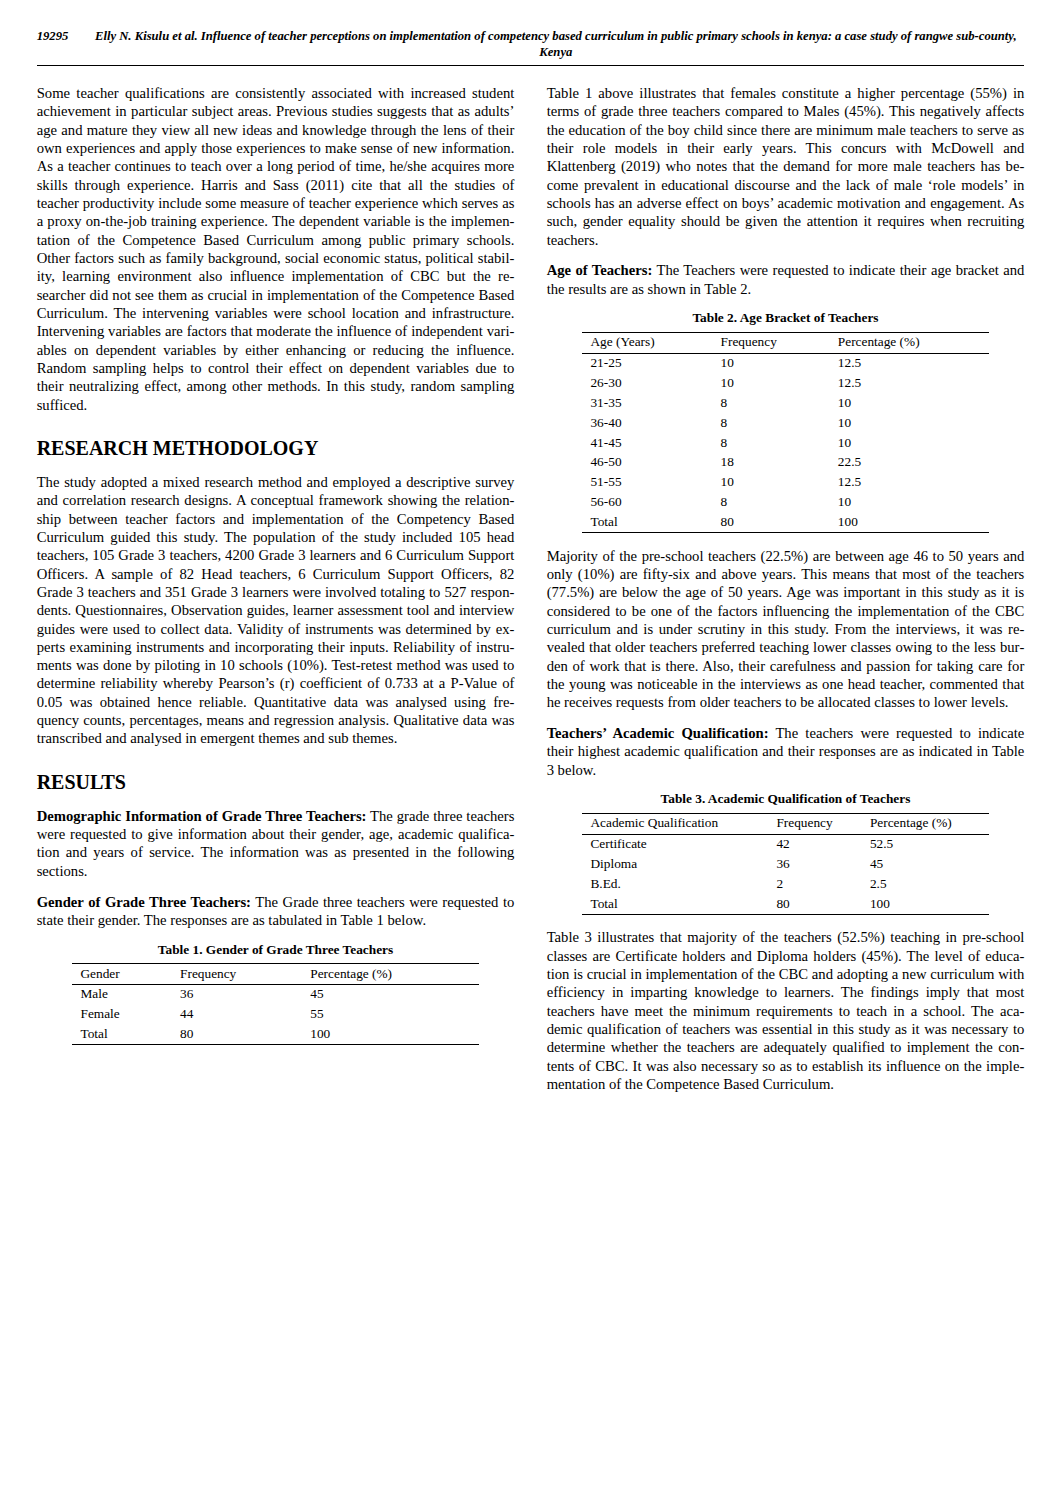19295
Elly N. Kisulu et al. Influence of teacher perceptions on implementation of competency based curriculum in public primary schools in kenya: a case study of rangwe sub-county, Kenya
Some teacher qualifications are consistently associated with increased student achievement in particular subject areas. Previous studies suggests that as adults’ age and mature they view all new ideas and knowledge through the lens of their own experiences and apply those experiences to make sense of new information. As a teacher continues to teach over a long period of time, he/she acquires more skills through experience. Harris and Sass (2011) cite that all the studies of teacher productivity include some measure of teacher experience which serves as a proxy on-the-job training experience. The dependent variable is the implementation of the Competence Based Curriculum among public primary schools. Other factors such as family background, social economic status, political stability, learning environment also influence implementation of CBC but the researcher did not see them as crucial in implementation of the Competence Based Curriculum. The intervening variables were school location and infrastructure. Intervening variables are factors that moderate the influence of independent variables on dependent variables by either enhancing or reducing the influence. Random sampling helps to control their effect on dependent variables due to their neutralizing effect, among other methods. In this study, random sampling sufficed.
RESEARCH METHODOLOGY
The study adopted a mixed research method and employed a descriptive survey and correlation research designs. A conceptual framework showing the relationship between teacher factors and implementation of the Competency Based Curriculum guided this study. The population of the study included 105 head teachers, 105 Grade 3 teachers, 4200 Grade 3 learners and 6 Curriculum Support Officers. A sample of 82 Head teachers, 6 Curriculum Support Officers, 82 Grade 3 teachers and 351 Grade 3 learners were involved totaling to 527 respondents. Questionnaires, Observation guides, learner assessment tool and interview guides were used to collect data. Validity of instruments was determined by experts examining instruments and incorporating their inputs. Reliability of instruments was done by piloting in 10 schools (10%). Test-retest method was used to determine reliability whereby Pearson’s (r) coefficient of 0.733 at a P-Value of 0.05 was obtained hence reliable. Quantitative data was analysed using frequency counts, percentages, means and regression analysis. Qualitative data was transcribed and analysed in emergent themes and sub themes.
RESULTS
Demographic Information of Grade Three Teachers: The grade three teachers were requested to give information about their gender, age, academic qualification and years of service. The information was as presented in the following sections.
Gender of Grade Three Teachers: The Grade three teachers were requested to state their gender. The responses are as tabulated in Table 1 below.
Table 1. Gender of Grade Three Teachers
| Gender | Frequency | Percentage (%) |
| --- | --- | --- |
| Male | 36 | 45 |
| Female | 44 | 55 |
| Total | 80 | 100 |
Table 1 above illustrates that females constitute a higher percentage (55%) in terms of grade three teachers compared to Males (45%). This negatively affects the education of the boy child since there are minimum male teachers to serve as their role models in their early years. This concurs with McDowell and Klattenberg (2019) who notes that the demand for more male teachers has become prevalent in educational discourse and the lack of male ‘role models’ in schools has an adverse effect on boys’ academic motivation and engagement. As such, gender equality should be given the attention it requires when recruiting teachers.
Age of Teachers: The Teachers were requested to indicate their age bracket and the results are as shown in Table 2.
Table 2. Age Bracket of Teachers
| Age (Years) | Frequency | Percentage (%) |
| --- | --- | --- |
| 21-25 | 10 | 12.5 |
| 26-30 | 10 | 12.5 |
| 31-35 | 8 | 10 |
| 36-40 | 8 | 10 |
| 41-45 | 8 | 10 |
| 46-50 | 18 | 22.5 |
| 51-55 | 10 | 12.5 |
| 56-60 | 8 | 10 |
| Total | 80 | 100 |
Majority of the pre-school teachers (22.5%) are between age 46 to 50 years and only (10%) are fifty-six and above years. This means that most of the teachers (77.5%) are below the age of 50 years. Age was important in this study as it is considered to be one of the factors influencing the implementation of the CBC curriculum and is under scrutiny in this study. From the interviews, it was revealed that older teachers preferred teaching lower classes owing to the less burden of work that is there. Also, their carefulness and passion for taking care for the young was noticeable in the interviews as one head teacher, commented that he receives requests from older teachers to be allocated classes to lower levels.
Teachers’ Academic Qualification: The teachers were requested to indicate their highest academic qualification and their responses are as indicated in Table 3 below.
Table 3. Academic Qualification of Teachers
| Academic Qualification | Frequency | Percentage (%) |
| --- | --- | --- |
| Certificate | 42 | 52.5 |
| Diploma | 36 | 45 |
| B.Ed. | 2 | 2.5 |
| Total | 80 | 100 |
Table 3 illustrates that majority of the teachers (52.5%) teaching in pre-school classes are Certificate holders and Diploma holders (45%). The level of education is crucial in implementation of the CBC and adopting a new curriculum with efficiency in imparting knowledge to learners. The findings imply that most teachers have meet the minimum requirements to teach in a school. The academic qualification of teachers was essential in this study as it was necessary to determine whether the teachers are adequately qualified to implement the contents of CBC. It was also necessary so as to establish its influence on the implementation of the Competence Based Curriculum.